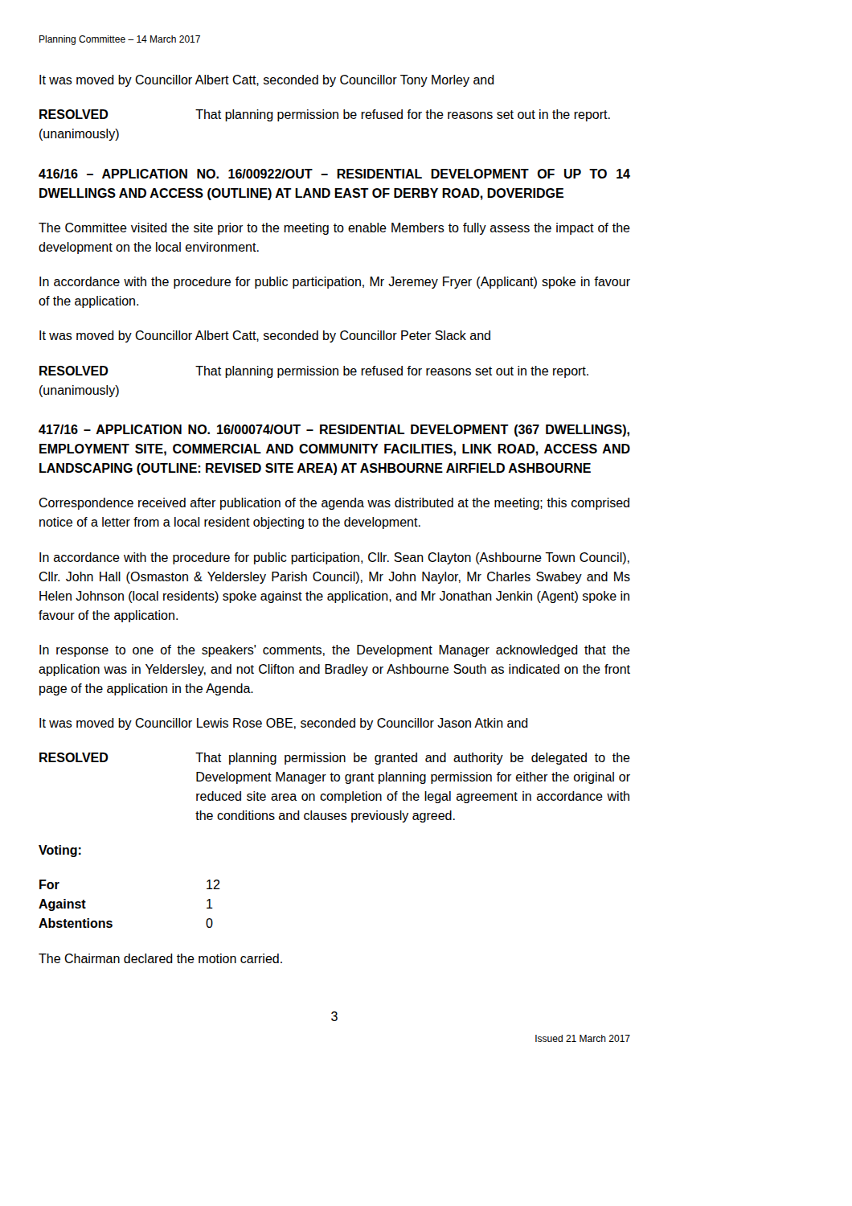Planning Committee – 14 March 2017
It was moved by Councillor Albert Catt, seconded by Councillor Tony Morley and
RESOLVED(unanimously)
That planning permission be refused for the reasons set out in the report.
416/16 – Application No. 16/00922/OUT – Residential development of up to 14 dwellings and access (outline) at land east of Derby Road, Doveridge
The Committee visited the site prior to the meeting to enable Members to fully assess the impact of the development on the local environment.
In accordance with the procedure for public participation, Mr Jeremey Fryer (Applicant) spoke in favour of the application.
It was moved by Councillor Albert Catt, seconded by Councillor Peter Slack and
RESOLVED(unanimously)
That planning permission be refused for reasons set out in the report.
417/16 – Application No. 16/00074/OUT – Residential development (367 dwellings), employment site, commercial and community facilities, link road, access and landscaping (outline: revised site area) at Ashbourne Airfield Ashbourne
Correspondence received after publication of the agenda was distributed at the meeting; this comprised notice of a letter from a local resident objecting to the development.
In accordance with the procedure for public participation, Cllr. Sean Clayton (Ashbourne Town Council), Cllr. John Hall (Osmaston & Yeldersley Parish Council), Mr John Naylor, Mr Charles Swabey and Ms Helen Johnson (local residents) spoke against the application, and Mr Jonathan Jenkin (Agent) spoke in favour of the application.
In response to one of the speakers' comments, the Development Manager acknowledged that the application was in Yeldersley, and not Clifton and Bradley or Ashbourne South as indicated on the front page of the application in the Agenda.
It was moved by Councillor Lewis Rose OBE, seconded by Councillor Jason Atkin and
RESOLVED
That planning permission be granted and authority be delegated to the Development Manager to grant planning permission for either the original or reduced site area on completion of the legal agreement in accordance with the conditions and clauses previously agreed.
Voting:
| For | 12 |
| Against | 1 |
| Abstentions | 0 |
The Chairman declared the motion carried.
3
Issued 21 March 2017